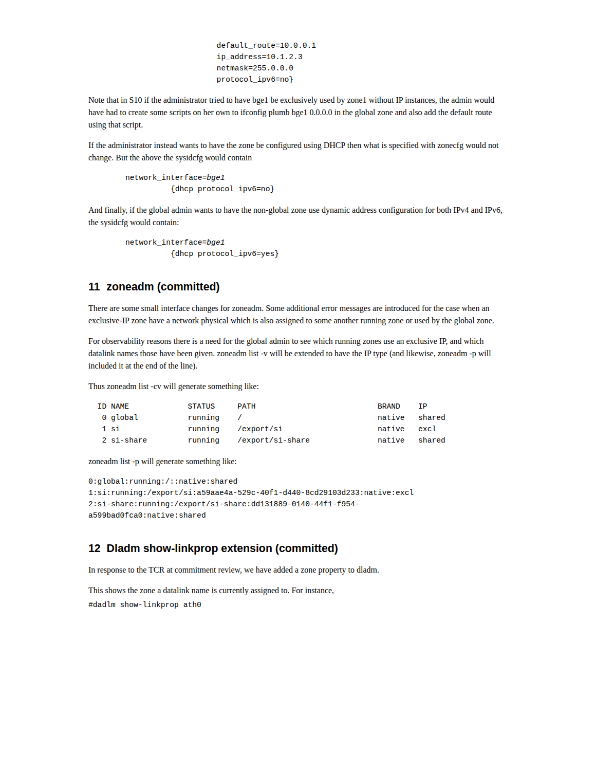default_route=10.0.0.1
ip_address=10.1.2.3
netmask=255.0.0.0
protocol_ipv6=no}
Note that in S10 if the administrator tried to have bge1 be exclusively used by zone1 without IP instances, the admin would have had to create some scripts on her own to ifconfig plumb bge1 0.0.0.0 in the global zone and also add the default route using that script.
If the administrator instead wants to have the zone be configured using DHCP then what is specified with zonecfg would not change. But the above the sysidcfg would contain
network_interface=bge1
          {dhcp protocol_ipv6=no}
And finally, if the global admin wants to have the non-global zone use dynamic address configuration for both IPv4 and IPv6, the sysidcfg would contain:
network_interface=bge1
          {dhcp protocol_ipv6=yes}
11 zoneadm (committed)
There are some small interface changes for zoneadm. Some additional error messages are introduced for the case when an exclusive-IP zone have a network physical which is also assigned to some another running zone or used by the global zone.
For observability reasons there is a need for the global admin to see which running zones use an exclusive IP, and which datalink names those have been given. zoneadm list -v will be extended to have the IP type (and likewise, zoneadm -p will included it at the end of the line).
Thus zoneadm list -cv will generate something like:
  ID NAME             STATUS     PATH                           BRAND    IP
   0 global           running    /                              native   shared
   1 si               running    /export/si                     native   excl
   2 si-share         running    /export/si-share               native   shared
zoneadm list -p will generate something like:
0:global:running:/::native:shared
1:si:running:/export/si:a59aae4a-529c-40f1-d440-8cd29103d233:native:excl
2:si-share:running:/export/si-share:dd131889-0140-44f1-f954-
a599bad0fca0:native:shared
12 Dladm show-linkprop extension (committed)
In response to the TCR at commitment review, we have added a zone property to dladm.
This shows the zone a datalink name is currently assigned to. For instance,
#dadlm show-linkprop ath0